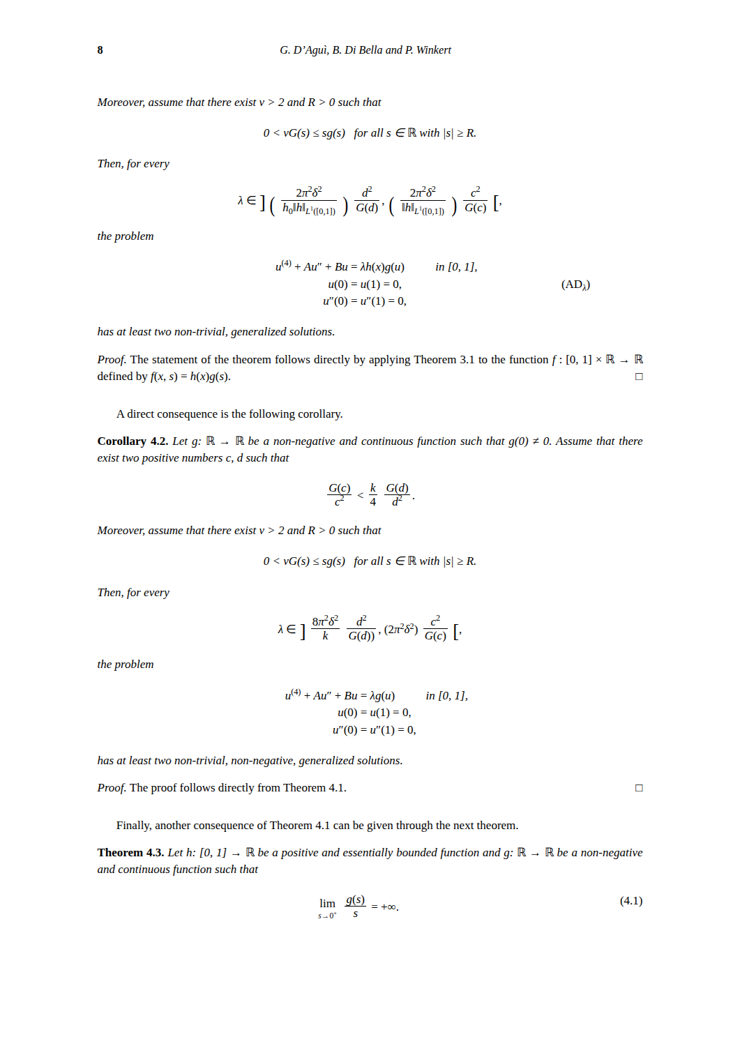8 G. D’Aguì, B. Di Bella and P. Winkert
Moreover, assume that there exist ν > 2 and R > 0 such that
0 < νG(s) ≤ sg(s) for all s ∈ ℝ with |s| ≥ R.
Then, for every
λ ∈ ] ( 2π2δ2 h0‖h‖L1([0,1]) ) d2 G(d), ( 2π2δ2‖h‖L1([0,1]) ) c2 G(c) [,
the problem
u(4) + Au″ + Bu = λh(x)g(u) in [0, 1], u(0) = u(1) = 0, u″(0) = u″(1) = 0, (ADλ)
has at least two non-trivial, generalized solutions.
Proof. The statement of the theorem follows directly by applying Theorem 3.1 to the function f : [0, 1] × ℝ → ℝ defined by f(x, s) = h(x)g(s). □
A direct consequence is the following corollary.
Corollary 4.2. Let g: ℝ → ℝ be a non-negative and continuous function such that g(0) ≠ 0. Assume that there exist two positive numbers c, d such that
G(c) c2 < k 4 G(d) d2.
Moreover, assume that there exist ν > 2 and R > 0 such that
0 < νG(s) ≤ sg(s) for all s ∈ ℝ with |s| ≥ R.
Then, for every
λ ∈ ] 8π2δ2 k d2 G(d)), (2π2δ2) c2 G(c) [,
the problem
u(4) + Au″ + Bu = λg(u) in [0, 1], u(0) = u(1) = 0, u″(0) = u″(1) = 0,
has at least two non-trivial, non-negative, generalized solutions.
Proof. The proof follows directly from Theorem 4.1. □
Finally, another consequence of Theorem 4.1 can be given through the next theorem.
Theorem 4.3. Let h: [0, 1] → ℝ be a positive and essentially bounded function and g: ℝ → ℝ be a non-negative and continuous function such that
(4.1) lim s→0+ g(s) s = +∞.